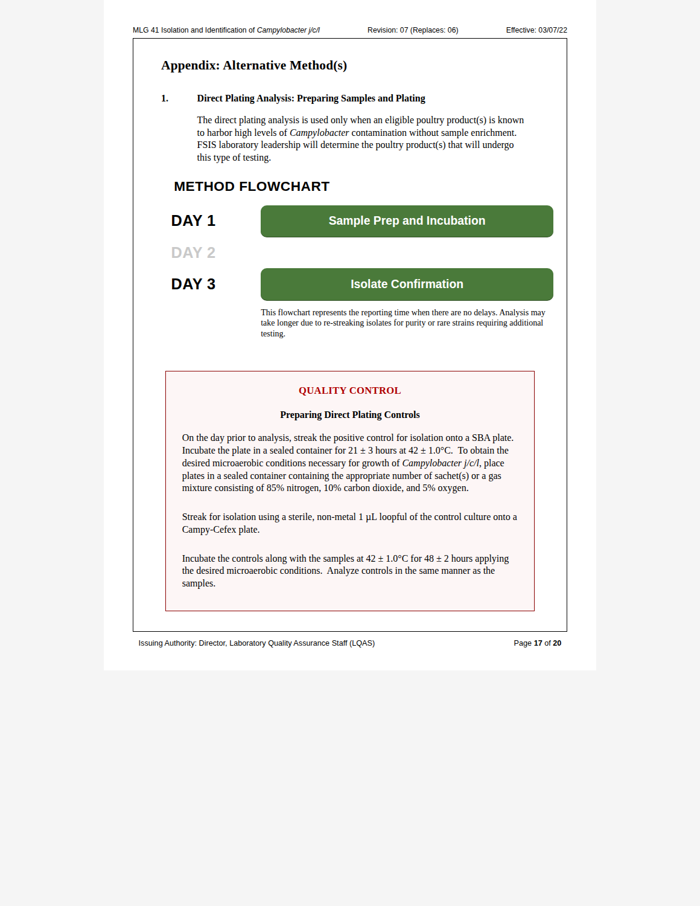MLG 41 Isolation and Identification of Campylobacter j/c/l Revision: 07 (Replaces: 06) Effective: 03/07/22
Appendix: Alternative Method(s)
1.
Direct Plating Analysis: Preparing Samples and Plating
The direct plating analysis is used only when an eligible poultry product(s) is known to harbor high levels of Campylobacter contamination without sample enrichment. FSIS laboratory leadership will determine the poultry product(s) that will undergo this type of testing.
METHOD FLOWCHART
DAY 1
Sample Prep and Incubation
DAY 2
DAY 3
Isolate Confirmation
This flowchart represents the reporting time when there are no delays. Analysis may take longer due to re-streaking isolates for purity or rare strains requiring additional testing.
QUALITY CONTROL
Preparing Direct Plating Controls
On the day prior to analysis, streak the positive control for isolation onto a SBA plate. Incubate the plate in a sealed container for 21 ± 3 hours at 42 ± 1.0°C. To obtain the desired microaerobic conditions necessary for growth of Campylobacter j/c/l, place plates in a sealed container containing the appropriate number of sachet(s) or a gas mixture consisting of 85% nitrogen, 10% carbon dioxide, and 5% oxygen.
Streak for isolation using a sterile, non-metal 1 µL loopful of the control culture onto a Campy-Cefex plate.
Incubate the controls along with the samples at 42 ± 1.0°C for 48 ± 2 hours applying the desired microaerobic conditions. Analyze controls in the same manner as the samples.
Issuing Authority: Director, Laboratory Quality Assurance Staff (LQAS) Page 17 of 20